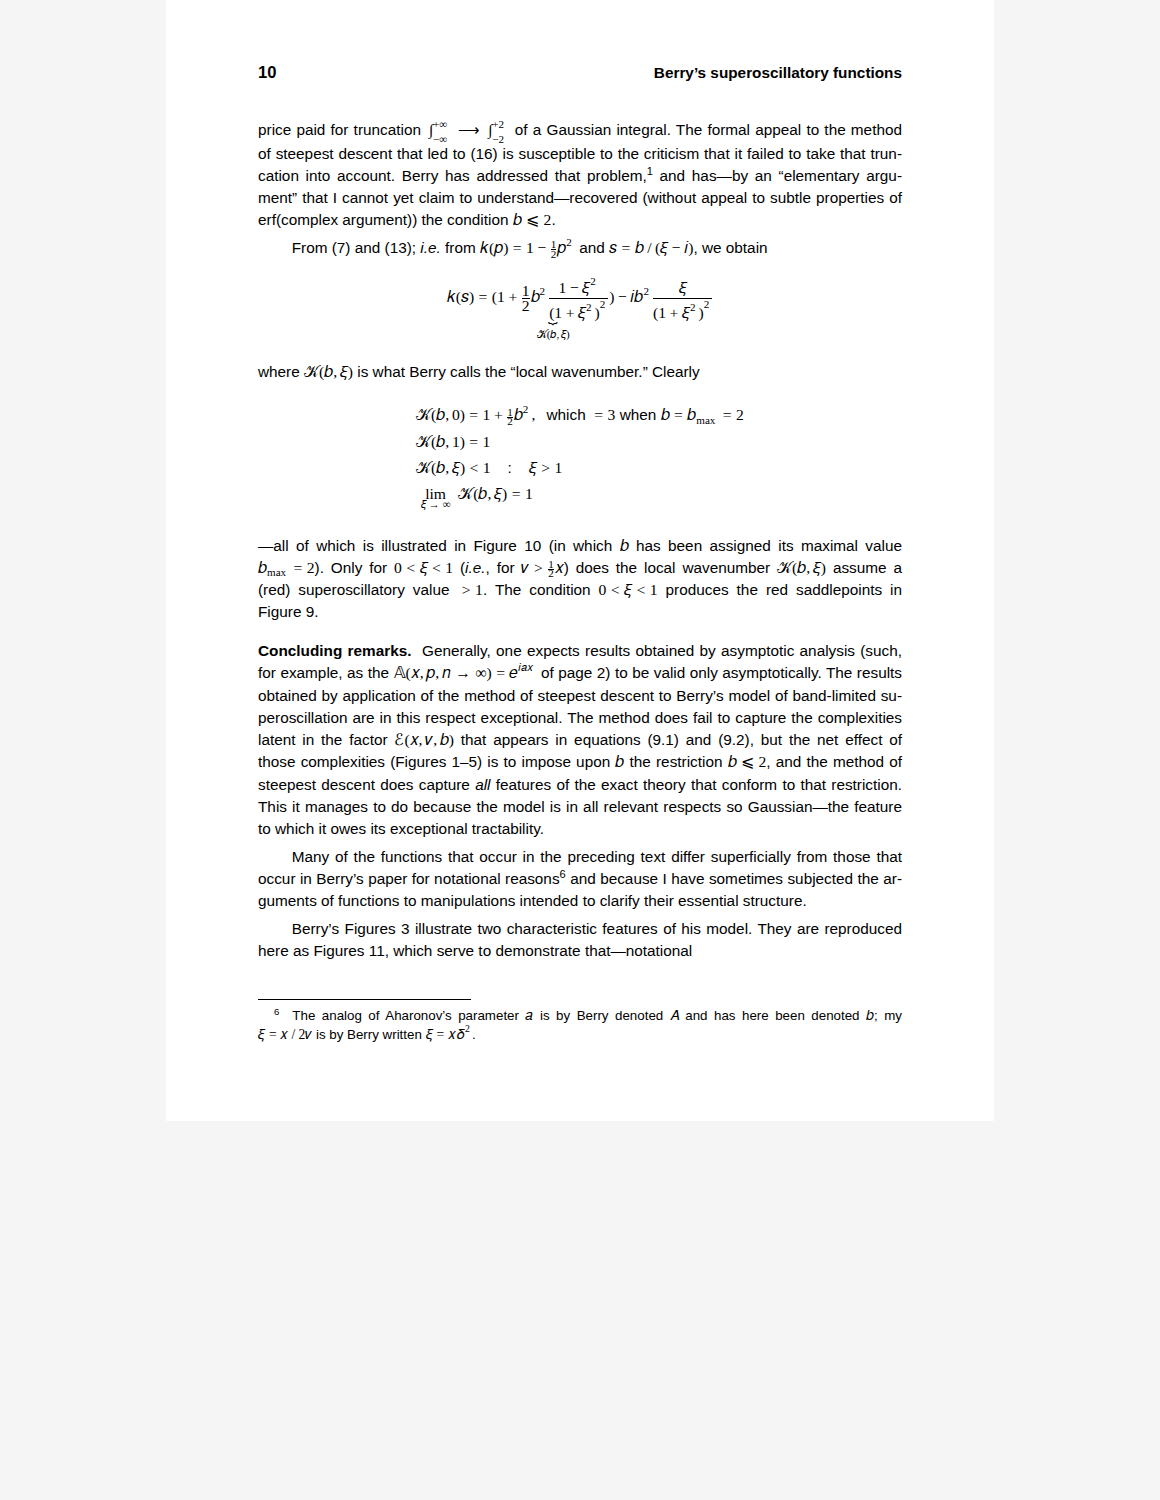10 Berry’s superoscillatory functions
price paid for truncation ∫−∞+∞ ⟶ ∫−2+2 of a Gaussian integral. The formal appeal to the method of steepest descent that led to (16) is susceptible to the criticism that it failed to take that truncation into account. Berry has addressed that problem,1 and has—by an “elementary argument” that I cannot yet claim to understand—recovered (without appeal to subtle properties of erf(complex argument)) the condition b⩽2.
From (7) and (13); i.e. from k(p)=1−12p2 and s=b/(ξ−i), we obtain
k(s)= ( 1+12b2 1−ξ2 (1+ξ2)2 ) ⏟ 𝒦(b,ξ) −ib2 ξ (1+ξ2)2
where 𝒦(b,ξ) is what Berry calls the “local wavenumber.” Clearly
𝒦(b,0)=1+12b2, which =3 when b=bmax=2
𝒦(b,1)=1
𝒦(b,ξ)<1 : ξ>1
lim ξ→∞ 𝒦(b,ξ)=1
—all of which is illustrated in Figure 10 (in which b has been assigned its maximal value bmax=2). Only for 0<ξ<1 (i.e., for ν>12x) does the local wavenumber 𝒦(b,ξ) assume a (red) superoscillatory value >1. The condition 0<ξ<1 produces the red saddlepoints in Figure 9.
Concluding remarks. Generally, one expects results obtained by asymptotic analysis (such, for example, as the 𝔸(x,p,n→∞)=eiax of page 2) to be valid only asymptotically. The results obtained by application of the method of steepest descent to Berry’s model of band-limited superoscillation are in this respect exceptional. The method does fail to capture the complexities latent in the factor ℰ(x,ν,b) that appears in equations (9.1) and (9.2), but the net effect of those complexities (Figures 1–5) is to impose upon b the restriction b⩽2, and the method of steepest descent does capture all features of the exact theory that conform to that restriction. This it manages to do because the model is in all relevant respects so Gaussian—the feature to which it owes its exceptional tractability.
Many of the functions that occur in the preceding text differ superficially from those that occur in Berry’s paper for notational reasons6 and because I have sometimes subjected the arguments of functions to manipulations intended to clarify their essential structure.
Berry’s Figures 3 illustrate two characteristic features of his model. They are reproduced here as Figures 11, which serve to demonstrate that—notational
6 The analog of Aharonov’s parameter a is by Berry denoted A and has here been denoted b; my ξ=x/2ν is by Berry written ξ=xδ2.